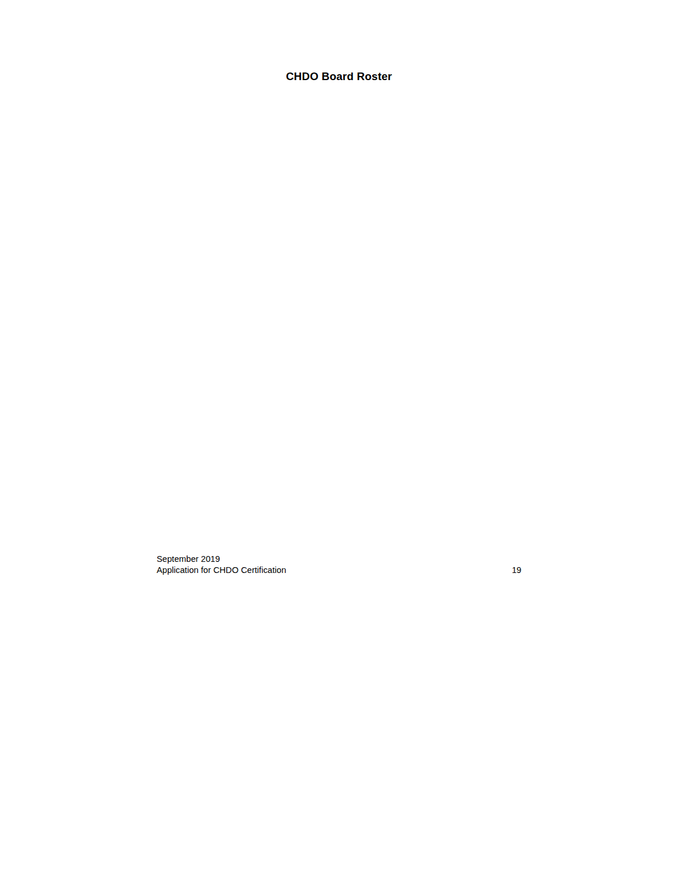CHDO Board Roster
September 2019
Application for CHDO Certification
19